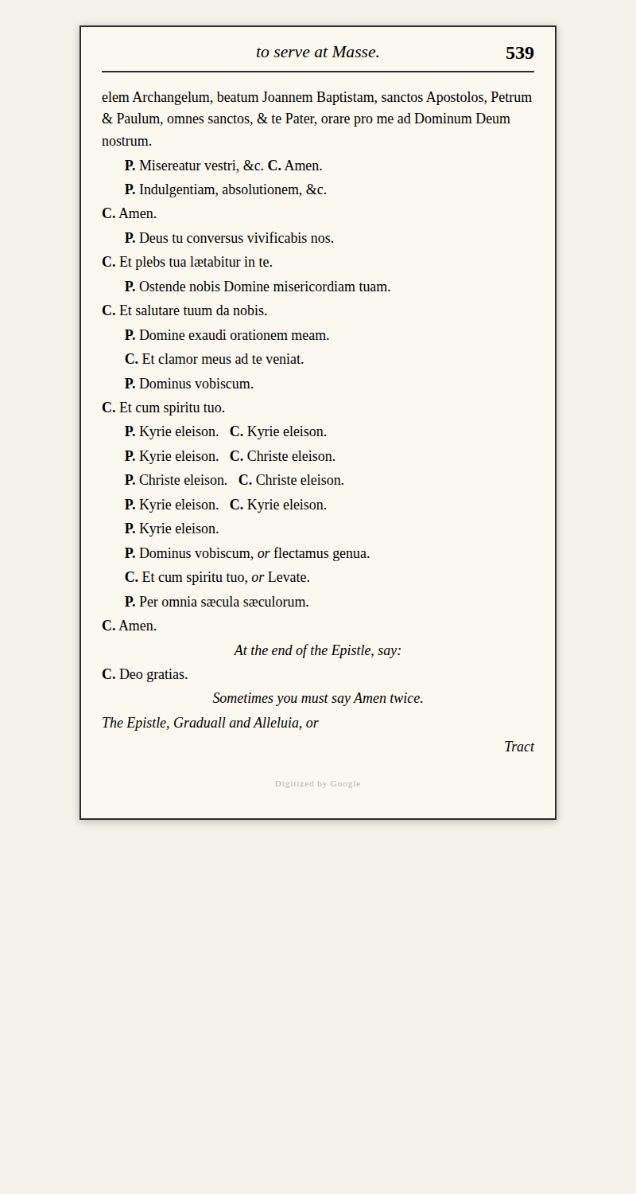to serve at Masse. 539
elem Archangelum, beatum Joannem Baptistam, sanctos Apostolos, Petrum & Paulum, omnes sanctos, & te Pater, orare pro me ad Dominum Deum nostrum.
P. Misereatur vestri, &c. C. Amen.
P. Indulgentiam, absolutionem, &c.
C. Amen.
P. Deus tu conversus vivificabis nos.
C. Et plebs tua lætabitur in te.
P. Ostende nobis Domine misericordiam tuam.
C. Et salutare tuum da nobis.
P. Domine exaudi orationem meam.
C. Et clamor meus ad te veniat.
P. Dominus vobiscum.
C. Et cum spiritu tuo.
P. Kyrie eleison. C. Kyrie eleison.
P. Kyrie eleison. C. Christe eleison.
P. Christe eleison. C. Christe eleison.
P. Kyrie eleison. C. Kyrie eleison.
P. Kyrie eleison.
P. Dominus vobiscum, or flectamus genua.
C. Et cum spiritu tuo, or Levate.
P. Per omnia sæcula sæculorum.
C. Amen.
At the end of the Epistle, say:
C. Deo gratias.
Sometimes you must say Amen twice.
The Epistle, Graduall and Alleluia, or
Tract
Digitized by Google